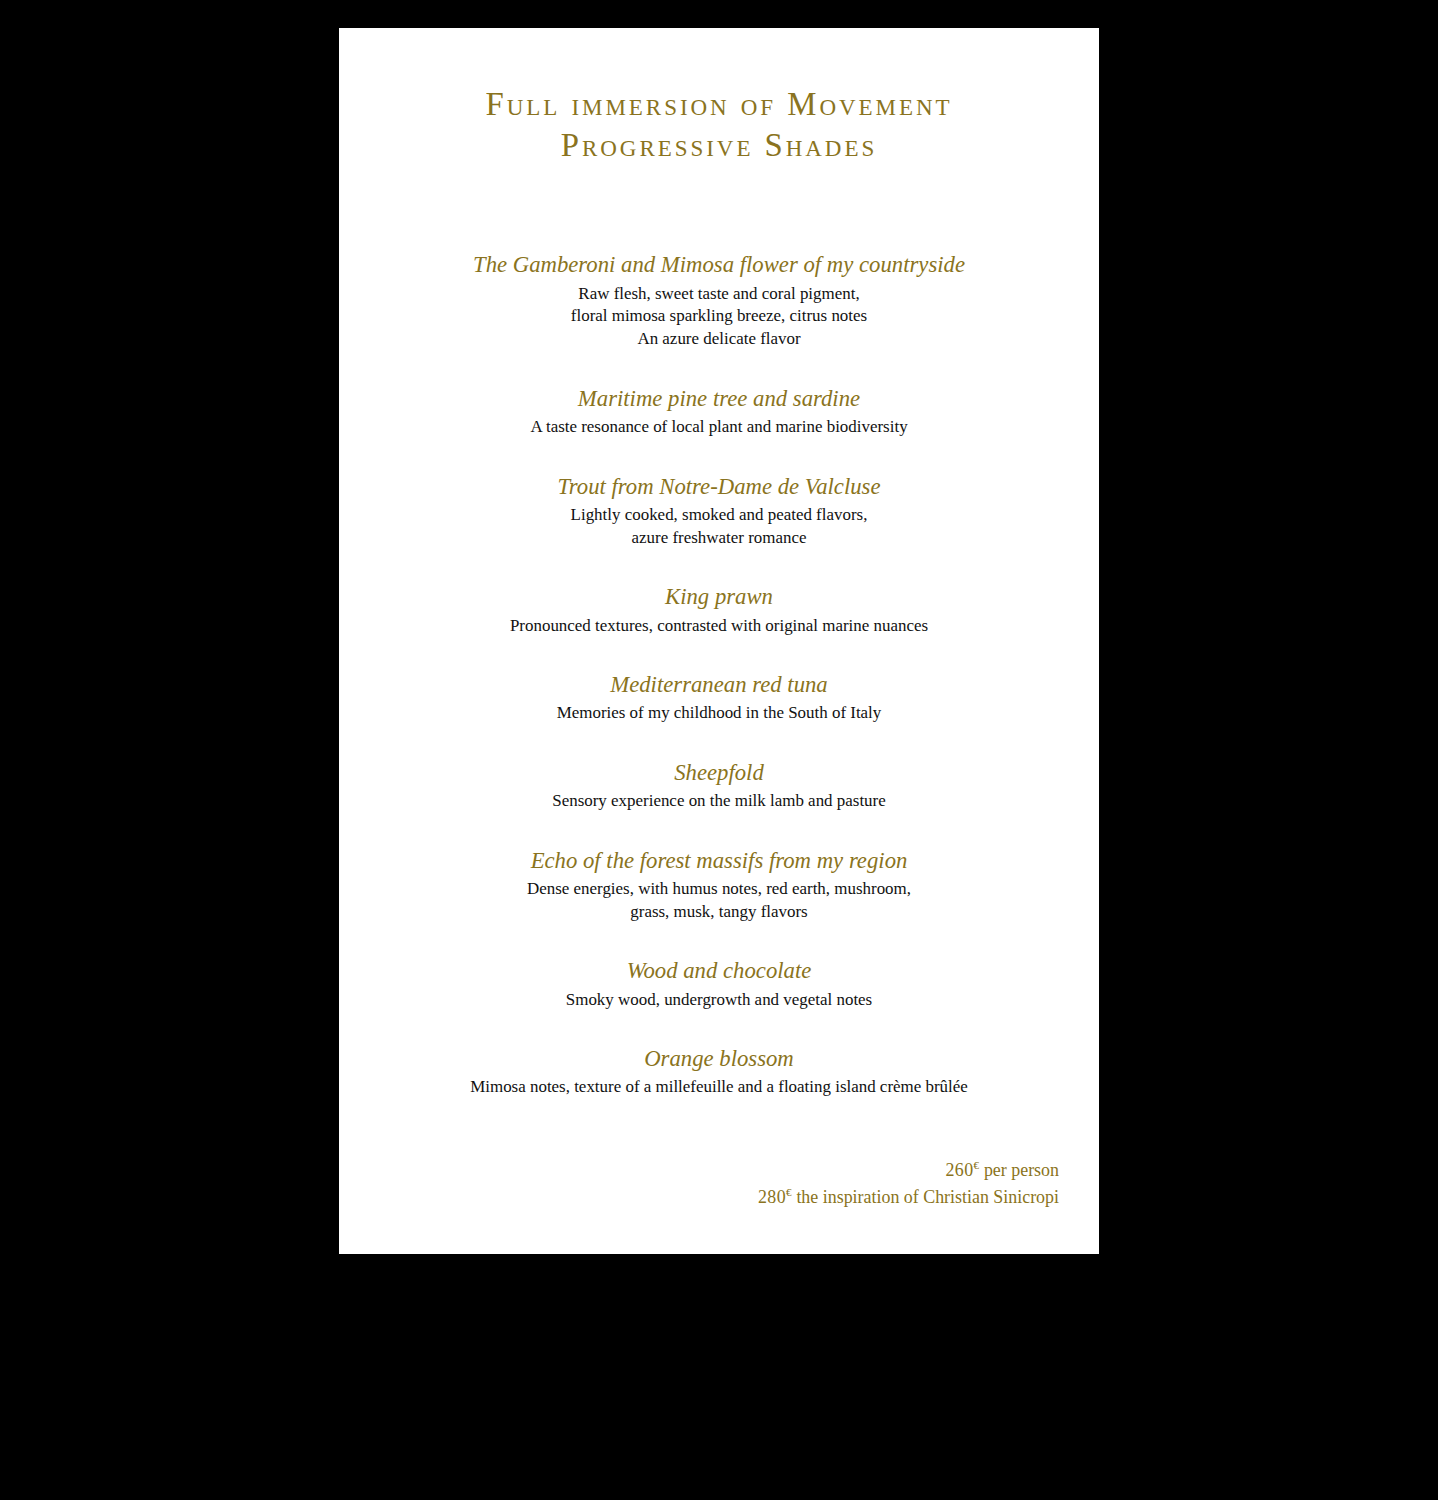Full immersion of Movement
Progressive Shades
The Gamberoni and Mimosa flower of my countryside
Raw flesh, sweet taste and coral pigment,
floral mimosa sparkling breeze, citrus notes
An azure delicate flavor
Maritime pine tree and sardine
A taste resonance of local plant and marine biodiversity
Trout from Notre-Dame de Valcluse
Lightly cooked, smoked and peated flavors,
azure freshwater romance
King prawn
Pronounced textures, contrasted with original marine nuances
Mediterranean red tuna
Memories of my childhood in the South of Italy
Sheepfold
Sensory experience on the milk lamb and pasture
Echo of the forest massifs from my region
Dense energies, with humus notes, red earth, mushroom,
grass, musk, tangy flavors
Wood and chocolate
Smoky wood, undergrowth and vegetal notes
Orange blossom
Mimosa notes, texture of a millefeuille and a floating island crème brûlée
260€ per person
280€ the inspiration of Christian Sinicropi